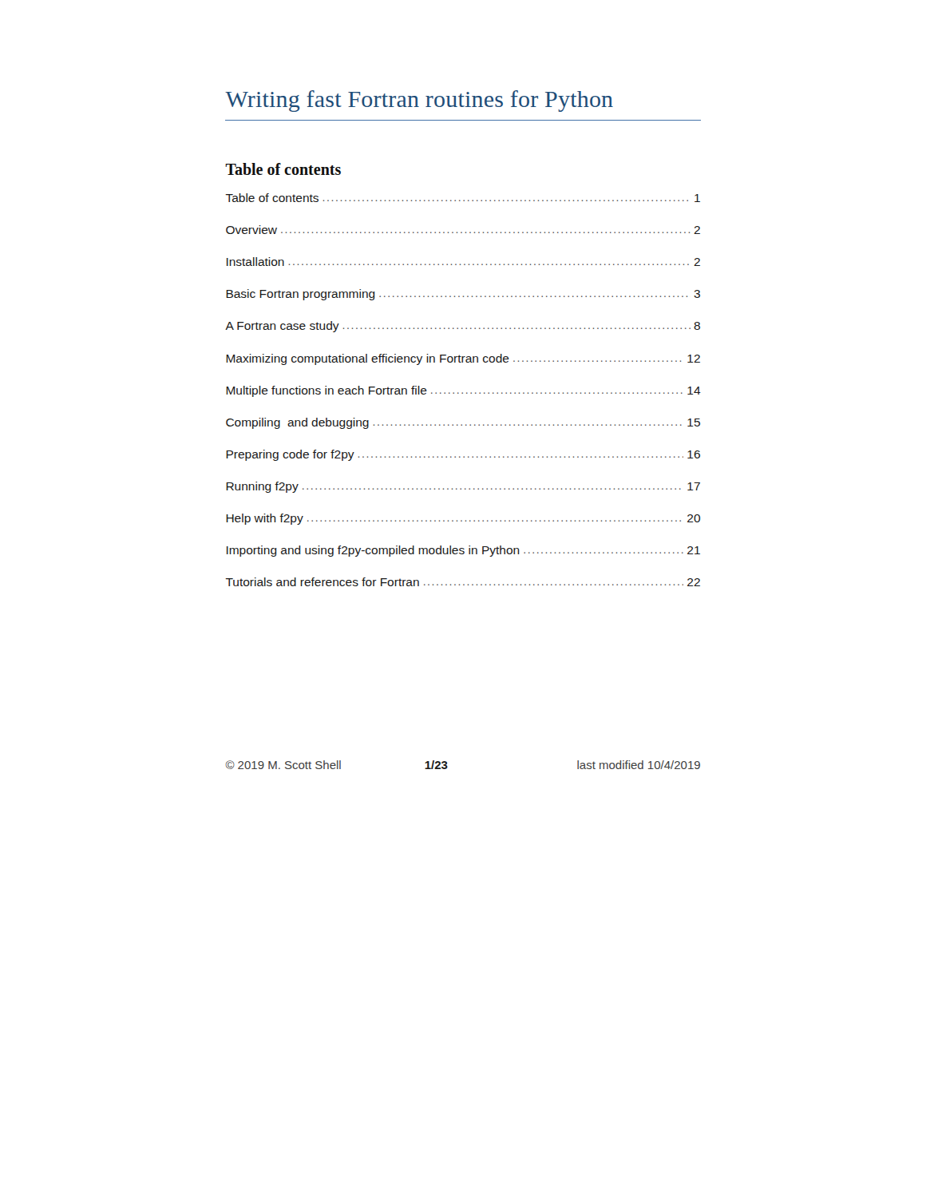Writing fast Fortran routines for Python
Table of contents
Table of contents ........................................................................................................... 1
Overview ......................................................................................................................... 2
Installation ..................................................................................................................... 2
Basic Fortran programming ....................................................................................... 3
A Fortran case study ................................................................................................. 8
Maximizing computational efficiency in Fortran code ............................................. 12
Multiple functions in each Fortran file ....................................................................... 14
Compiling and debugging ......................................................................................... 15
Preparing code for f2py ........................................................................................... 16
Running f2py ................................................................................................................. 17
Help with f2py .............................................................................................................. 20
Importing and using f2py-compiled modules in Python ........................................... 21
Tutorials and references for Fortran .......................................................................... 22
© 2019 M. Scott Shell
1/23
last modified 10/4/2019